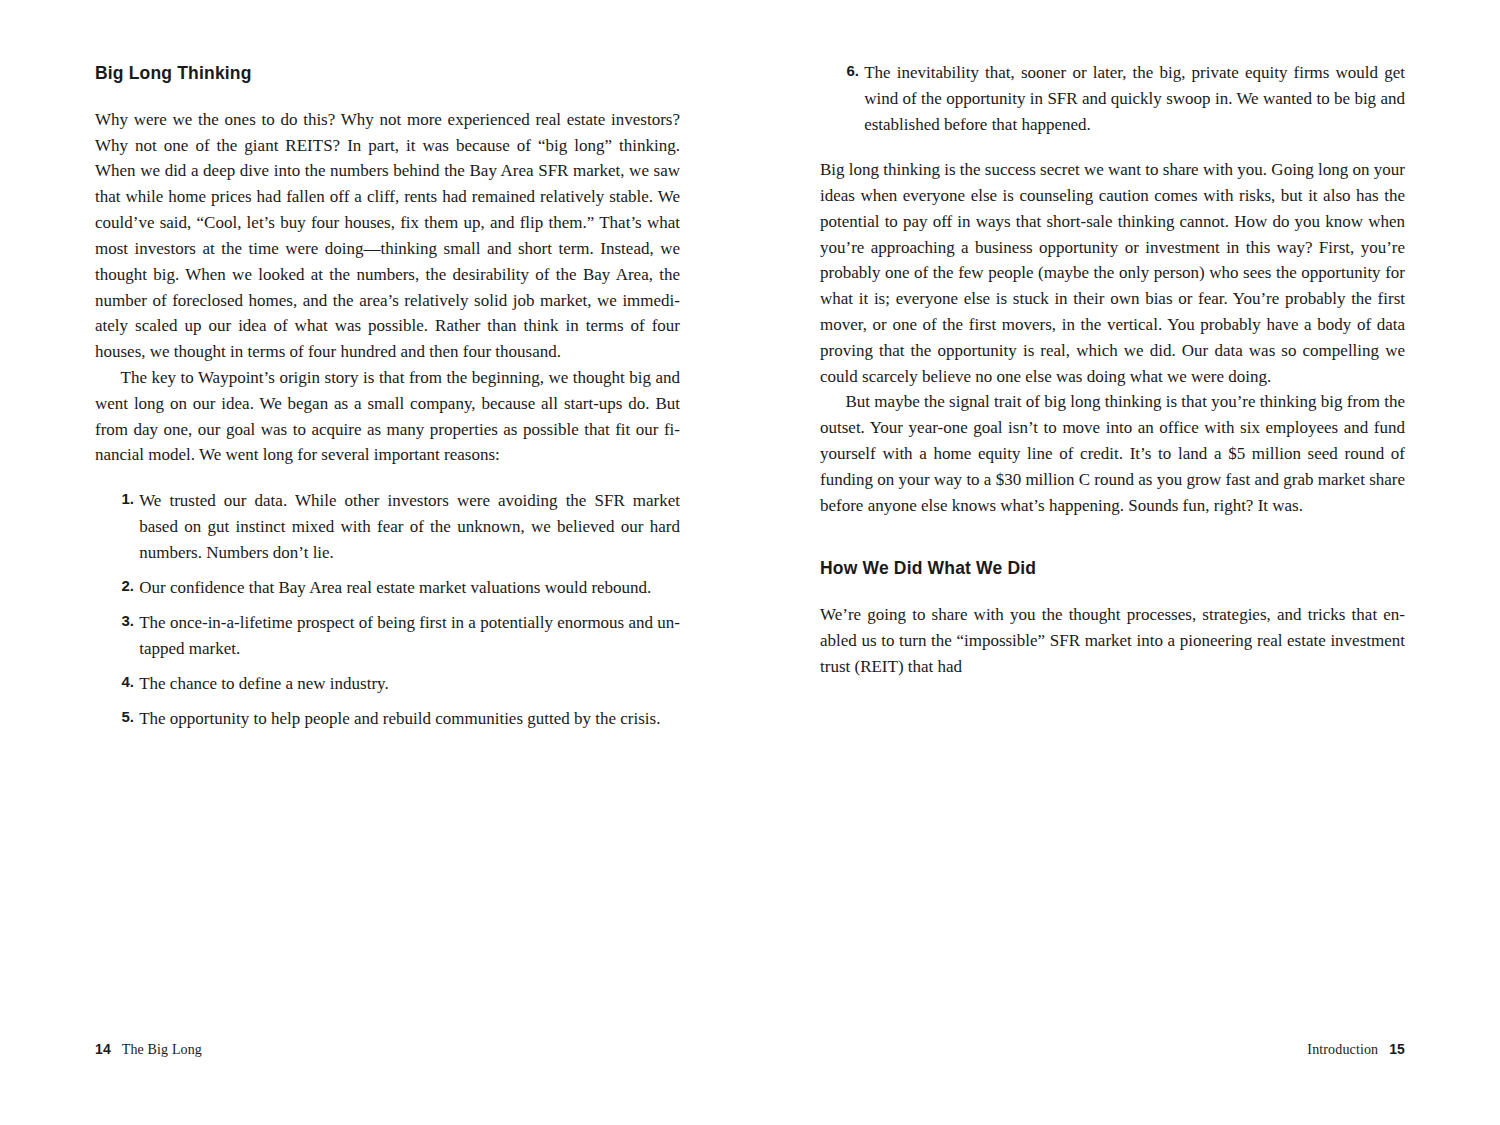Big Long Thinking
Why were we the ones to do this? Why not more experienced real estate investors? Why not one of the giant REITS? In part, it was because of “big long” thinking. When we did a deep dive into the numbers behind the Bay Area SFR market, we saw that while home prices had fallen off a cliff, rents had remained relatively stable. We could’ve said, “Cool, let’s buy four houses, fix them up, and flip them.” That’s what most investors at the time were doing—thinking small and short term. Instead, we thought big. When we looked at the numbers, the desirability of the Bay Area, the number of foreclosed homes, and the area’s relatively solid job market, we immediately scaled up our idea of what was possible. Rather than think in terms of four houses, we thought in terms of four hundred and then four thousand.
The key to Waypoint’s origin story is that from the beginning, we thought big and went long on our idea. We began as a small company, because all start-ups do. But from day one, our goal was to acquire as many properties as possible that fit our financial model. We went long for several important reasons:
We trusted our data. While other investors were avoiding the SFR market based on gut instinct mixed with fear of the unknown, we believed our hard numbers. Numbers don’t lie.
Our confidence that Bay Area real estate market valuations would rebound.
The once-in-a-lifetime prospect of being first in a potentially enormous and untapped market.
The chance to define a new industry.
The opportunity to help people and rebuild communities gutted by the crisis.
14 The Big Long
The inevitability that, sooner or later, the big, private equity firms would get wind of the opportunity in SFR and quickly swoop in. We wanted to be big and established before that happened.
Big long thinking is the success secret we want to share with you. Going long on your ideas when everyone else is counseling caution comes with risks, but it also has the potential to pay off in ways that short-sale thinking cannot. How do you know when you’re approaching a business opportunity or investment in this way? First, you’re probably one of the few people (maybe the only person) who sees the opportunity for what it is; everyone else is stuck in their own bias or fear. You’re probably the first mover, or one of the first movers, in the vertical. You probably have a body of data proving that the opportunity is real, which we did. Our data was so compelling we could scarcely believe no one else was doing what we were doing.
But maybe the signal trait of big long thinking is that you’re thinking big from the outset. Your year-one goal isn’t to move into an office with six employees and fund yourself with a home equity line of credit. It’s to land a $5 million seed round of funding on your way to a $30 million C round as you grow fast and grab market share before anyone else knows what’s happening. Sounds fun, right? It was.
How We Did What We Did
We’re going to share with you the thought processes, strategies, and tricks that enabled us to turn the “impossible” SFR market into a pioneering real estate investment trust (REIT) that had
Introduction 15